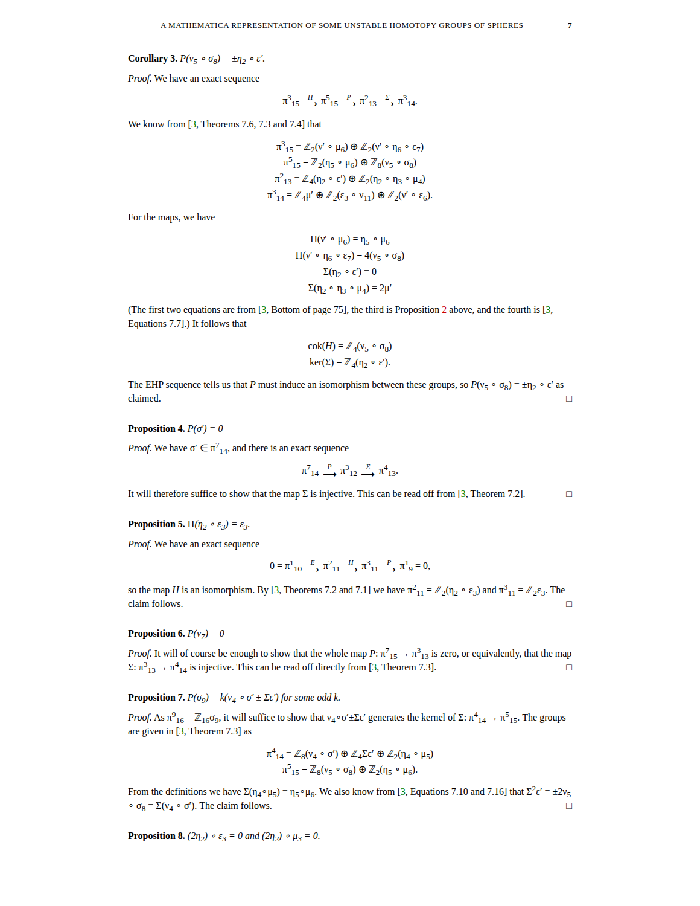A MATHEMATICA REPRESENTATION OF SOME UNSTABLE HOMOTOPY GROUPS OF SPHERES 7
Corollary 3. P(ν5 ∘ σ8) = ±η2 ∘ ε′.
Proof. We have an exact sequence
π315 H⟶ π515 P⟶ π213 Σ⟶ π314.
We know from [3, Theorems 7.6, 7.3 and 7.4] that
π315 = ℤ2(ν′ ∘ μ6) ⊕ ℤ2(ν′ ∘ η6 ∘ ε7) π515 = ℤ2(η5 ∘ μ6) ⊕ ℤ8(ν5 ∘ σ8) π213 = ℤ4(η2 ∘ ε′) ⊕ ℤ2(η2 ∘ η3 ∘ μ4) π314 = ℤ4μ′ ⊕ ℤ2(ε3 ∘ ν11) ⊕ ℤ2(ν′ ∘ ε6).
For the maps, we have
H(ν′ ∘ μ6) = η5 ∘ μ6 H(ν′ ∘ η6 ∘ ε7) = 4(ν5 ∘ σ8) Σ(η2 ∘ ε′) = 0 Σ(η2 ∘ η3 ∘ μ4) = 2μ′
(The first two equations are from [3, Bottom of page 75], the third is Proposition 2 above, and the fourth is [3, Equations 7.7].) It follows that
cok(H) = ℤ4(ν5 ∘ σ8) ker(Σ) = ℤ4(η2 ∘ ε′).
The EHP sequence tells us that P must induce an isomorphism between these groups, so P(ν5 ∘ σ8) = ±η2 ∘ ε′ as claimed. □
Proposition 4. P(σ′) = 0
Proof. We have σ′ ∈ π714, and there is an exact sequence
π714 P⟶ π312 Σ⟶ π413.
It will therefore suffice to show that the map Σ is injective. This can be read off from [3, Theorem 7.2]. □
Proposition 5. H(η2 ∘ ε3) = ε3.
Proof. We have an exact sequence
0 = π110 E⟶ π211 H⟶ π311 P⟶ π19 = 0,
so the map H is an isomorphism. By [3, Theorems 7.2 and 7.1] we have π211 = ℤ2(η2 ∘ ε3) and π311 = ℤ2ε3. The claim follows. □
Proposition 6. P(ν7) = 0
Proof. It will of course be enough to show that the whole map P: π715 → π313 is zero, or equivalently, that the map Σ: π313 → π414 is injective. This can be read off directly from [3, Theorem 7.3]. □
Proposition 7. P(σ9) = k(ν4 ∘ σ′ ± Σε′) for some odd k.
Proof. As π916 = ℤ16σ9, it will suffice to show that ν4∘σ′±Σε′ generates the kernel of Σ: π414 → π515. The groups are given in [3, Theorem 7.3] as
π414 = ℤ8(ν4 ∘ σ′) ⊕ ℤ4Σε′ ⊕ ℤ2(η4 ∘ μ5) π515 = ℤ8(ν5 ∘ σ8) ⊕ ℤ2(η5 ∘ μ6).
From the definitions we have Σ(η4∘μ5) = η5∘μ6. We also know from [3, Equations 7.10 and 7.16] that Σ2ε′ = ±2ν5 ∘ σ8 = Σ(ν4 ∘ σ′). The claim follows. □
Proposition 8. (2η2) ∘ ε3 = 0 and (2η2) ∘ μ3 = 0.